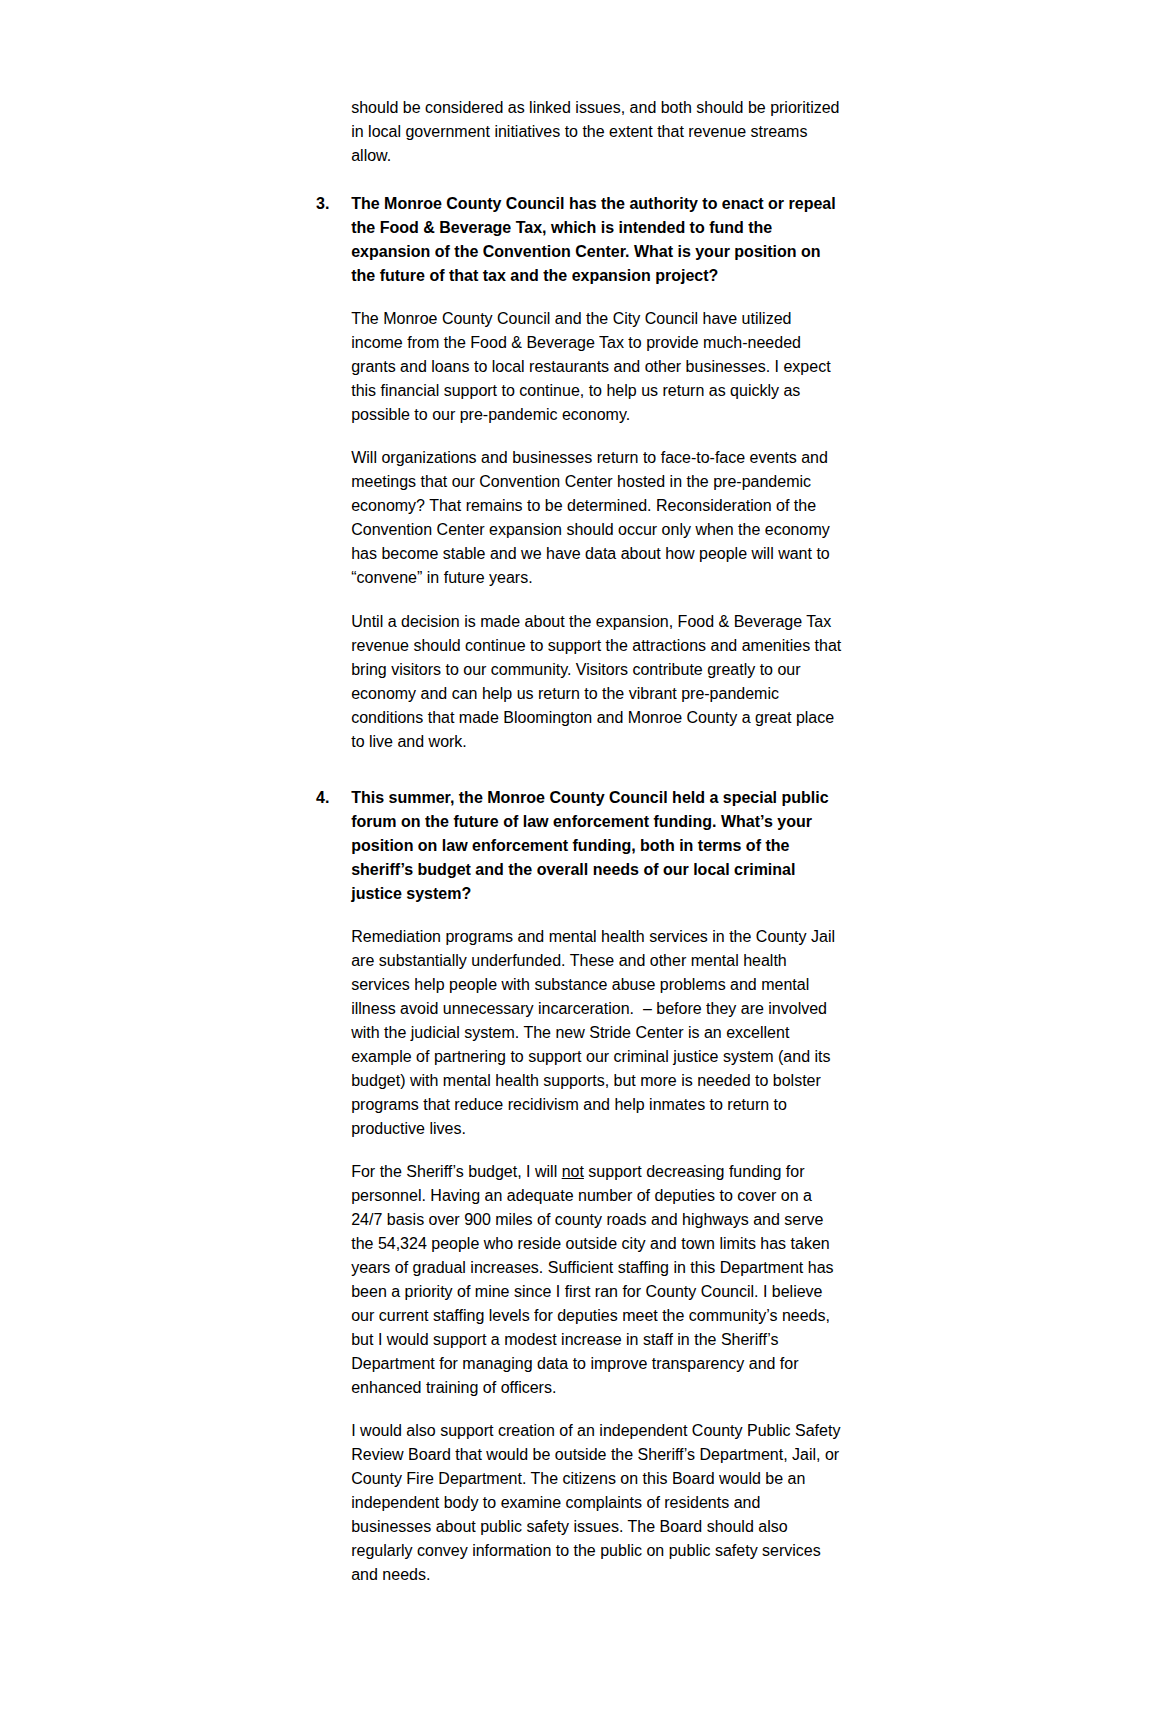should be considered as linked issues, and both should be prioritized in local government initiatives to the extent that revenue streams allow.
The Monroe County Council has the authority to enact or repeal the Food & Beverage Tax, which is intended to fund the expansion of the Convention Center. What is your position on the future of that tax and the expansion project?
The Monroe County Council and the City Council have utilized income from the Food & Beverage Tax to provide much-needed grants and loans to local restaurants and other businesses. I expect this financial support to continue, to help us return as quickly as possible to our pre-pandemic economy.
Will organizations and businesses return to face-to-face events and meetings that our Convention Center hosted in the pre-pandemic economy? That remains to be determined. Reconsideration of the Convention Center expansion should occur only when the economy has become stable and we have data about how people will want to “convene” in future years.
Until a decision is made about the expansion, Food & Beverage Tax revenue should continue to support the attractions and amenities that bring visitors to our community. Visitors contribute greatly to our economy and can help us return to the vibrant pre-pandemic conditions that made Bloomington and Monroe County a great place to live and work.
This summer, the Monroe County Council held a special public forum on the future of law enforcement funding. What’s your position on law enforcement funding, both in terms of the sheriff’s budget and the overall needs of our local criminal justice system?
Remediation programs and mental health services in the County Jail are substantially underfunded. These and other mental health services help people with substance abuse problems and mental illness avoid unnecessary incarceration. – before they are involved with the judicial system. The new Stride Center is an excellent example of partnering to support our criminal justice system (and its budget) with mental health supports, but more is needed to bolster programs that reduce recidivism and help inmates to return to productive lives.
For the Sheriff’s budget, I will not support decreasing funding for personnel. Having an adequate number of deputies to cover on a 24/7 basis over 900 miles of county roads and highways and serve the 54,324 people who reside outside city and town limits has taken years of gradual increases. Sufficient staffing in this Department has been a priority of mine since I first ran for County Council. I believe our current staffing levels for deputies meet the community’s needs, but I would support a modest increase in staff in the Sheriff’s Department for managing data to improve transparency and for enhanced training of officers.
I would also support creation of an independent County Public Safety Review Board that would be outside the Sheriff’s Department, Jail, or County Fire Department. The citizens on this Board would be an independent body to examine complaints of residents and businesses about public safety issues. The Board should also regularly convey information to the public on public safety services and needs.